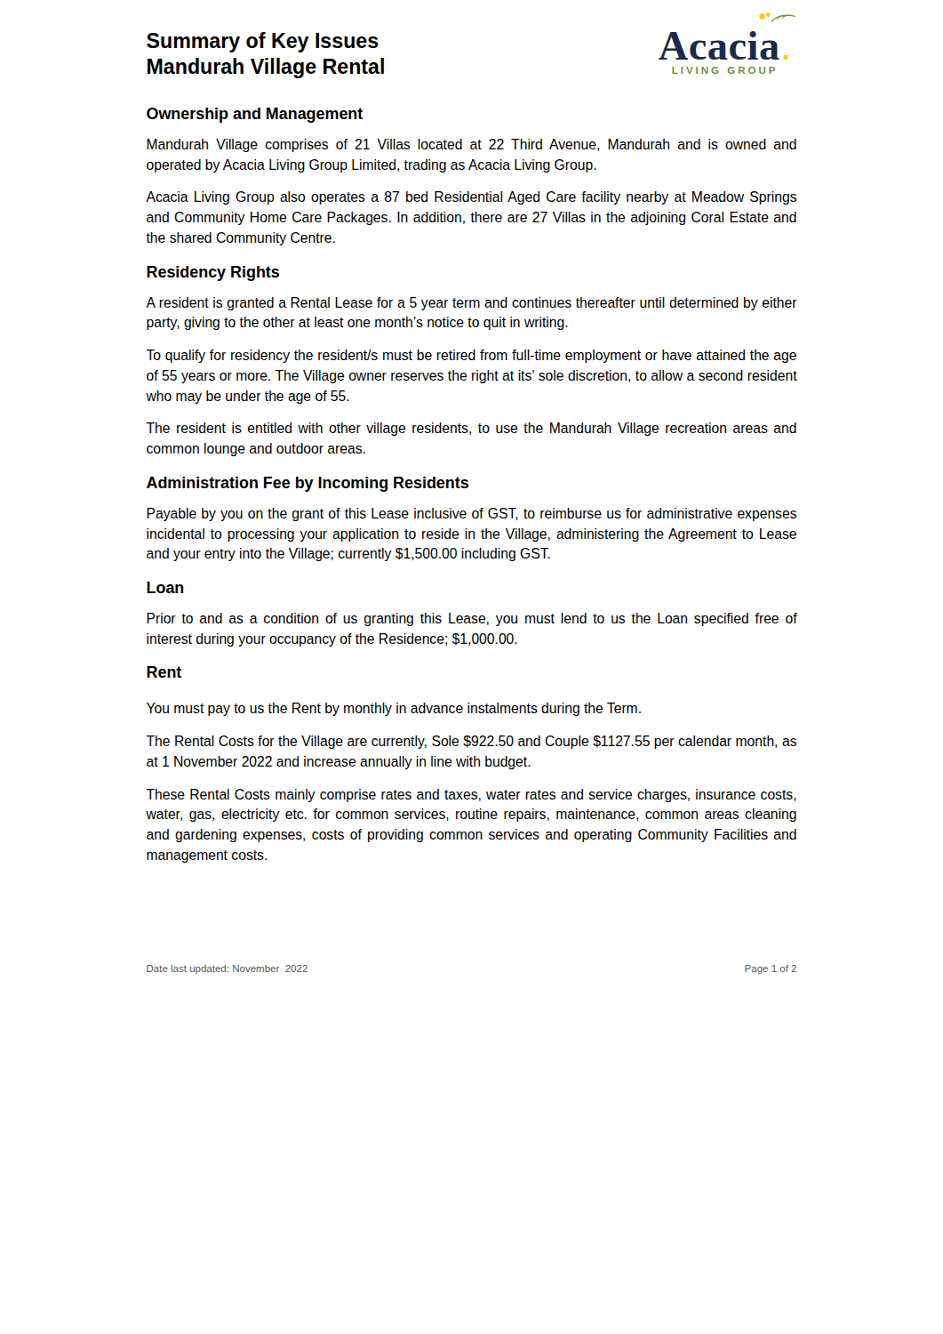Summary of Key Issues Mandurah Village Rental
Acacia.
LIVING GROUP
Ownership and Management
Mandurah Village comprises of 21 Villas located at 22 Third Avenue, Mandurah and is owned and operated by Acacia Living Group Limited, trading as Acacia Living Group.
Acacia Living Group also operates a 87 bed Residential Aged Care facility nearby at Meadow Springs and Community Home Care Packages. In addition, there are 27 Villas in the adjoining Coral Estate and the shared Community Centre.
Residency Rights
A resident is granted a Rental Lease for a 5 year term and continues thereafter until determined by either party, giving to the other at least one month’s notice to quit in writing.
To qualify for residency the resident/s must be retired from full-time employment or have attained the age of 55 years or more. The Village owner reserves the right at its’ sole discretion, to allow a second resident who may be under the age of 55.
The resident is entitled with other village residents, to use the Mandurah Village recreation areas and common lounge and outdoor areas.
Administration Fee by Incoming Residents
Payable by you on the grant of this Lease inclusive of GST, to reimburse us for administrative expenses incidental to processing your application to reside in the Village, administering the Agreement to Lease and your entry into the Village; currently $1,500.00 including GST.
Loan
Prior to and as a condition of us granting this Lease, you must lend to us the Loan specified free of interest during your occupancy of the Residence; $1,000.00.
Rent
You must pay to us the Rent by monthly in advance instalments during the Term.
The Rental Costs for the Village are currently, Sole $922.50 and Couple $1127.55 per calendar month, as at 1 November 2022 and increase annually in line with budget.
These Rental Costs mainly comprise rates and taxes, water rates and service charges, insurance costs, water, gas, electricity etc. for common services, routine repairs, maintenance, common areas cleaning and gardening expenses, costs of providing common services and operating Community Facilities and management costs.
Date last updated: November 2022 Page 1 of 2